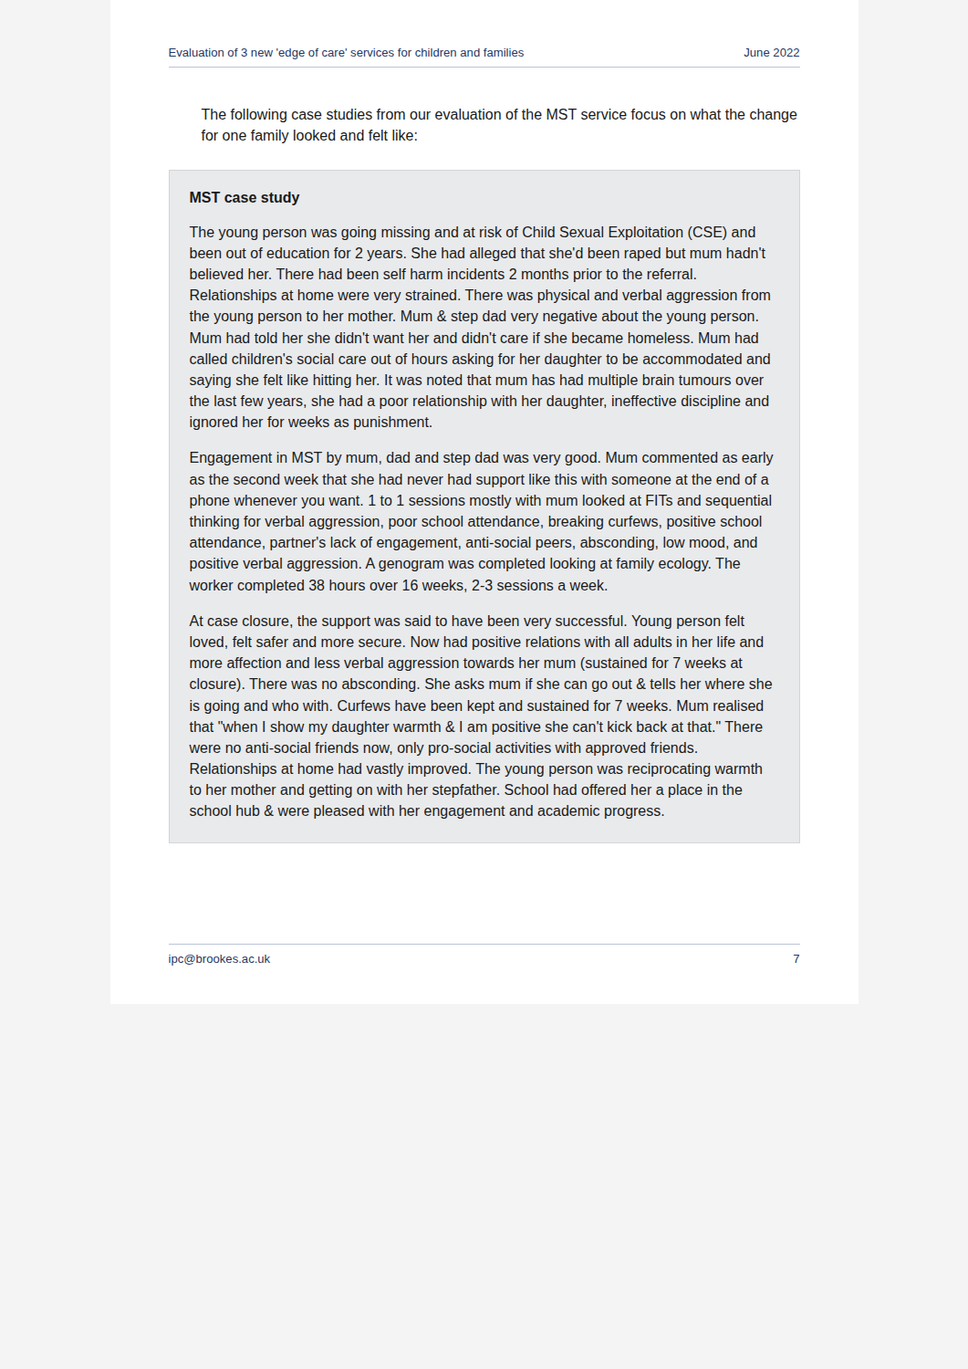Evaluation of 3 new 'edge of care' services for children and families June 2022
The following case studies from our evaluation of the MST service focus on what the change for one family looked and felt like:
MST case study
The young person was going missing and at risk of Child Sexual Exploitation (CSE) and been out of education for 2 years. She had alleged that she'd been raped but mum hadn't believed her. There had been self harm incidents 2 months prior to the referral. Relationships at home were very strained. There was physical and verbal aggression from the young person to her mother. Mum & step dad very negative about the young person. Mum had told her she didn't want her and didn't care if she became homeless. Mum had called children's social care out of hours asking for her daughter to be accommodated and saying she felt like hitting her. It was noted that mum has had multiple brain tumours over the last few years, she had a poor relationship with her daughter, ineffective discipline and ignored her for weeks as punishment.
Engagement in MST by mum, dad and step dad was very good. Mum commented as early as the second week that she had never had support like this with someone at the end of a phone whenever you want. 1 to 1 sessions mostly with mum looked at FITs and sequential thinking for verbal aggression, poor school attendance, breaking curfews, positive school attendance, partner's lack of engagement, anti-social peers, absconding, low mood, and positive verbal aggression. A genogram was completed looking at family ecology. The worker completed 38 hours over 16 weeks, 2-3 sessions a week.
At case closure, the support was said to have been very successful. Young person felt loved, felt safer and more secure. Now had positive relations with all adults in her life and more affection and less verbal aggression towards her mum (sustained for 7 weeks at closure). There was no absconding. She asks mum if she can go out & tells her where she is going and who with. Curfews have been kept and sustained for 7 weeks. Mum realised that "when I show my daughter warmth & I am positive she can't kick back at that." There were no anti-social friends now, only pro-social activities with approved friends. Relationships at home had vastly improved. The young person was reciprocating warmth to her mother and getting on with her stepfather. School had offered her a place in the school hub & were pleased with her engagement and academic progress.
ipc@brookes.ac.uk 7